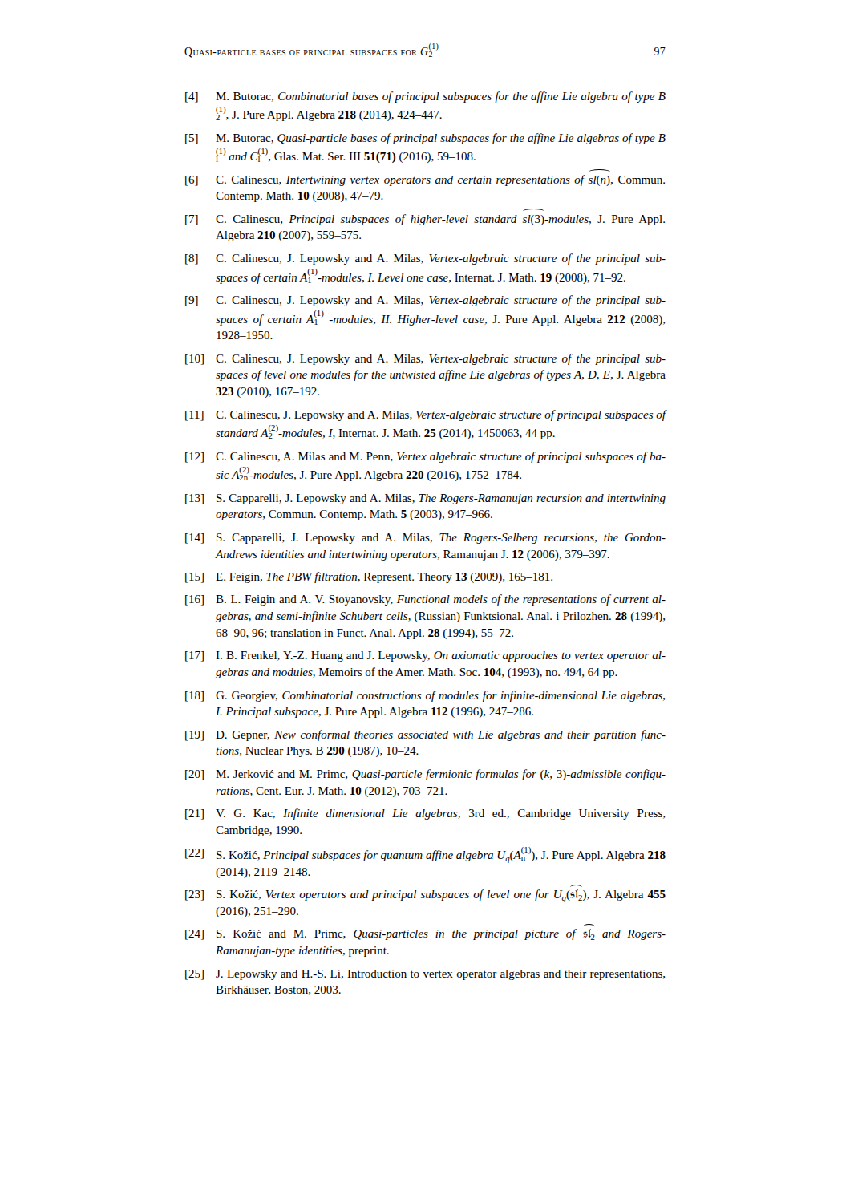Quasi-particle bases of principal subspaces for G(1)2 97
[4] M. Butorac, Combinatorial bases of principal subspaces for the affine Lie algebra of type B(1)2, J. Pure Appl. Algebra 218 (2014), 424–447.
[5] M. Butorac, Quasi-particle bases of principal subspaces for the affine Lie algebras of type B(1)l and C(1)l, Glas. Mat. Ser. III 51(71) (2016), 59–108.
[6] C. Calinescu, Intertwining vertex operators and certain representations of sl(n), Commun. Contemp. Math. 10 (2008), 47–79.
[7] C. Calinescu, Principal subspaces of higher-level standard sl(3)-modules, J. Pure Appl. Algebra 210 (2007), 559–575.
[8] C. Calinescu, J. Lepowsky and A. Milas, Vertex-algebraic structure of the principal subspaces of certain A(1)1-modules, I. Level one case, Internat. J. Math. 19 (2008), 71–92.
[9] C. Calinescu, J. Lepowsky and A. Milas, Vertex-algebraic structure of the principal subspaces of certain A(1)1 -modules, II. Higher-level case, J. Pure Appl. Algebra 212 (2008), 1928–1950.
[10] C. Calinescu, J. Lepowsky and A. Milas, Vertex-algebraic structure of the principal subspaces of level one modules for the untwisted affine Lie algebras of types A, D, E, J. Algebra 323 (2010), 167–192.
[11] C. Calinescu, J. Lepowsky and A. Milas, Vertex-algebraic structure of principal subspaces of standard A(2)2-modules, I, Internat. J. Math. 25 (2014), 1450063, 44 pp.
[12] C. Calinescu, A. Milas and M. Penn, Vertex algebraic structure of principal subspaces of basic A(2)2n-modules, J. Pure Appl. Algebra 220 (2016), 1752–1784.
[13] S. Capparelli, J. Lepowsky and A. Milas, The Rogers-Ramanujan recursion and intertwining operators, Commun. Contemp. Math. 5 (2003), 947–966.
[14] S. Capparelli, J. Lepowsky and A. Milas, The Rogers-Selberg recursions, the Gordon-Andrews identities and intertwining operators, Ramanujan J. 12 (2006), 379–397.
[15] E. Feigin, The PBW filtration, Represent. Theory 13 (2009), 165–181.
[16] B. L. Feigin and A. V. Stoyanovsky, Functional models of the representations of current algebras, and semi-infinite Schubert cells, (Russian) Funktsional. Anal. i Prilozhen. 28 (1994), 68–90, 96; translation in Funct. Anal. Appl. 28 (1994), 55–72.
[17] I. B. Frenkel, Y.-Z. Huang and J. Lepowsky, On axiomatic approaches to vertex operator algebras and modules, Memoirs of the Amer. Math. Soc. 104, (1993), no. 494, 64 pp.
[18] G. Georgiev, Combinatorial constructions of modules for infinite-dimensional Lie algebras, I. Principal subspace, J. Pure Appl. Algebra 112 (1996), 247–286.
[19] D. Gepner, New conformal theories associated with Lie algebras and their partition functions, Nuclear Phys. B 290 (1987), 10–24.
[20] M. Jerković and M. Primc, Quasi-particle fermionic formulas for (k, 3)-admissible configurations, Cent. Eur. J. Math. 10 (2012), 703–721.
[21] V. G. Kac, Infinite dimensional Lie algebras, 3rd ed., Cambridge University Press, Cambridge, 1990.
[22] S. Kožić, Principal subspaces for quantum affine algebra Uq(A(1)n), J. Pure Appl. Algebra 218 (2014), 2119–2148.
[23] S. Kožić, Vertex operators and principal subspaces of level one for Uq(𝔰𝔩2), J. Algebra 455 (2016), 251–290.
[24] S. Kožić and M. Primc, Quasi-particles in the principal picture of 𝔰𝔩2 and Rogers-Ramanujan-type identities, preprint.
[25] J. Lepowsky and H.-S. Li, Introduction to vertex operator algebras and their representations, Birkhäuser, Boston, 2003.